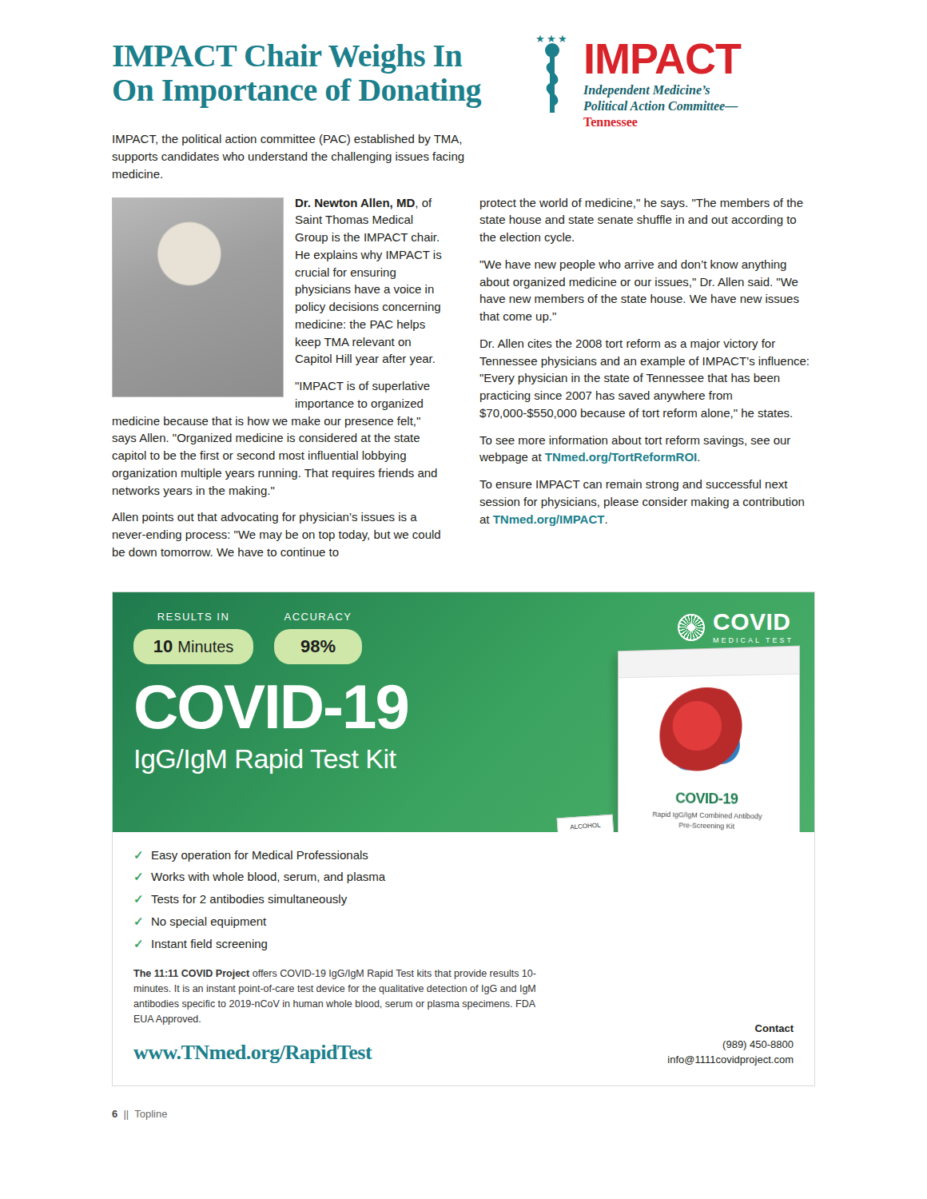IMPACT Chair Weighs In
On Importance of Donating
★★★
IMPACT
Independent Medicine’s
Political Action Committee—
Tennessee
IMPACT, the political action committee (PAC) established by TMA, supports candidates who understand the challenging issues facing medicine.
Dr. Newton Allen, MD, of Saint Thomas Medical Group is the IMPACT chair. He explains why IMPACT is crucial for ensuring physicians have a voice in policy decisions concerning medicine: the PAC helps keep TMA relevant on Capitol Hill year after year.
"IMPACT is of superlative importance to organized medicine because that is how we make our presence felt," says Allen. "Organized medicine is considered at the state capitol to be the first or second most influential lobbying organization multiple years running. That requires friends and networks years in the making."
Allen points out that advocating for physician’s issues is a never-ending process: "We may be on top today, but we could be down tomorrow. We have to continue to
protect the world of medicine," he says. "The members of the state house and state senate shuffle in and out according to the election cycle.
"We have new people who arrive and don’t know anything about organized medicine or our issues," Dr. Allen said. "We have new members of the state house. We have new issues that come up."
Dr. Allen cites the 2008 tort reform as a major victory for Tennessee physicians and an example of IMPACT’s influence: "Every physician in the state of Tennessee that has been practicing since 2007 has saved anywhere from $70,000-$550,000 because of tort reform alone," he states.
To see more information about tort reform savings, see our webpage at TNmed.org/TortReformROI.
To ensure IMPACT can remain strong and successful next session for physicians, please consider making a contribution at TNmed.org/IMPACT.
COVID
Medical Test
Results in
10 Minutes
Accuracy
98%
COVID-19
IgG/IgM Rapid Test Kit
COVID-19
Rapid IgG/IgM Combined Antibody
Pre-Screening Kit
10 Minutes | Detection Period
ALCOHOL
SWAB
70% Isopropyl Alcohol
Single Use Only
COVID-19 S C G
Easy operation for Medical Professionals
Works with whole blood, serum, and plasma
Tests for 2 antibodies simultaneously
No special equipment
Instant field screening
The 11:11 COVID Project offers COVID-19 IgG/IgM Rapid Test kits that provide results 10-minutes. It is an instant point-of-care test device for the qualitative detection of IgG and IgM antibodies specific to 2019-nCoV in human whole blood, serum or plasma specimens. FDA EUA Approved.
www.TNmed.org/RapidTest
Contact
(989) 450-8800
info@1111covidproject.com
6 || Topline